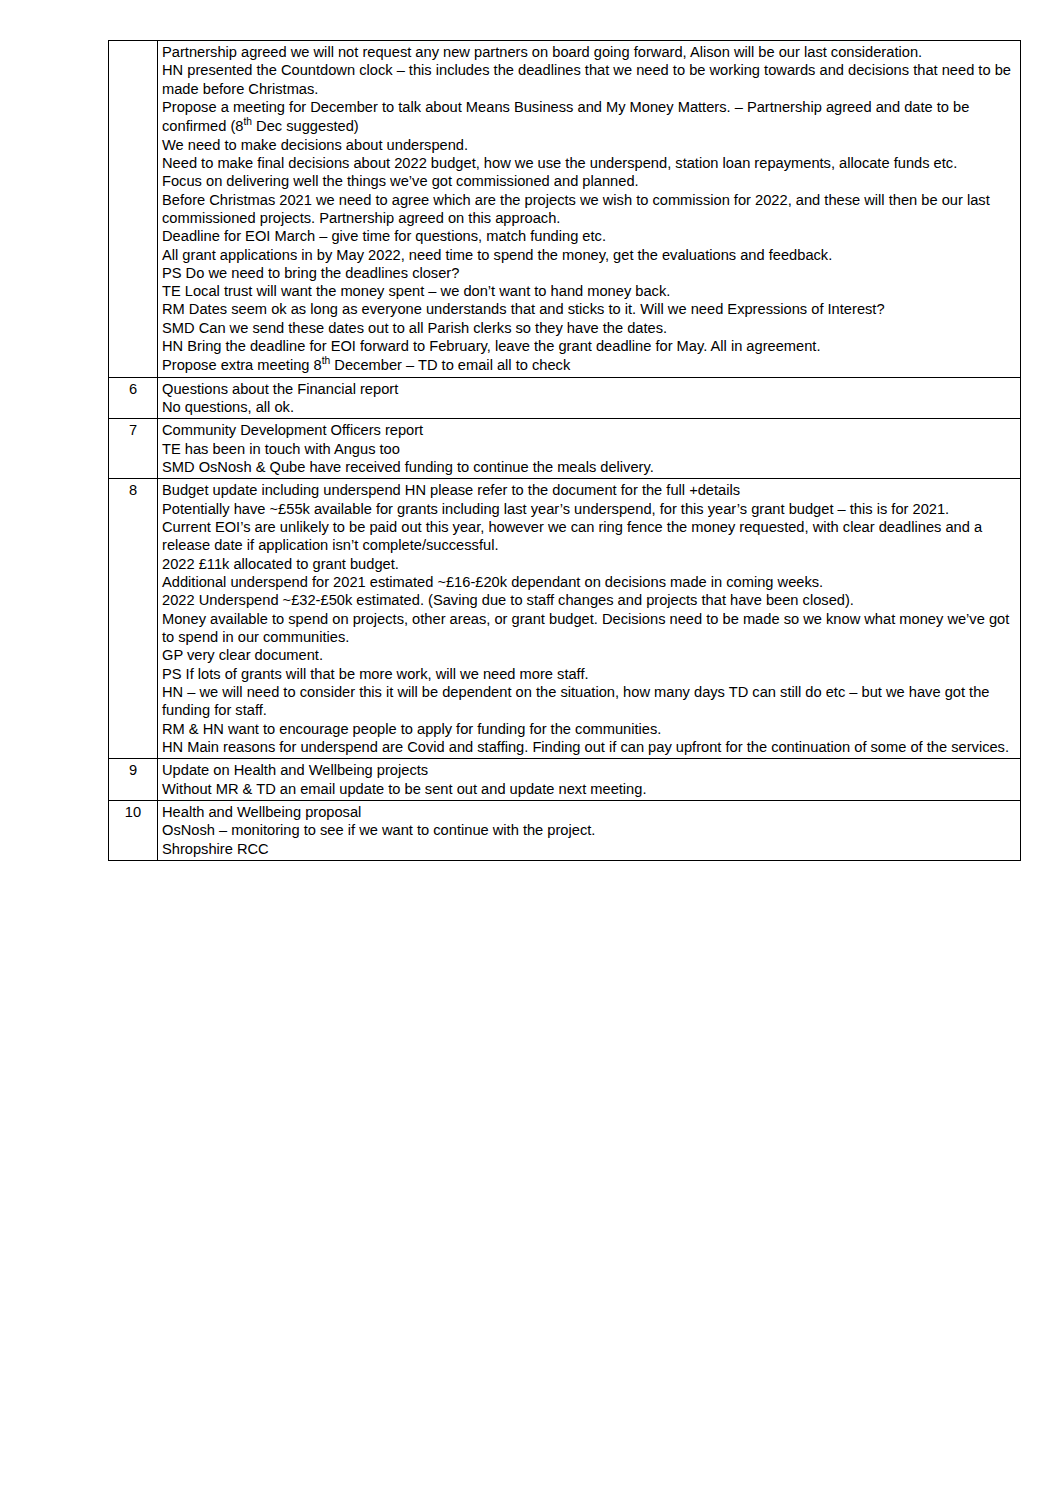| | | Partnership agreed we will not request any new partners on board going forward, Alison will be our last consideration. HN presented the Countdown clock – this includes the deadlines that we need to be working towards and decisions that need to be made before Christmas. Propose a meeting for December to talk about Means Business and My Money Matters. – Partnership agreed and date to be confirmed (8 th Dec suggested) We need to make decisions about underspend. Need to make final decisions about 2022 budget, how we use the underspend, station loan repayments, allocate funds etc. Focus on delivering well the things we’ve got commissioned and planned. Before Christmas 2021 we need to agree which are the projects we wish to commission for 2022, and these will then be our last commissioned projects. Partnership agreed on this approach. Deadline for EOI March – give time for questions, match funding etc. All grant applications in by May 2022, need time to spend the money, get the evaluations and feedback. PS Do we need to bring the deadlines closer? TE Local trust will want the money spent – we don’t want to hand money back. RM Dates seem ok as long as everyone understands that and sticks to it. Will we need Expressions of Interest? SMD Can we send these dates out to all Parish clerks so they have the dates. HN Bring the deadline for EOI forward to February, leave the grant deadline for May. All in agreement. Propose extra meeting 8 th December – TD to email all to check |
| | 6 | Questions about the Financial report No questions, all ok. |
| | 7 | Community Development Officers report TE has been in touch with Angus too SMD OsNosh & Qube have received funding to continue the meals delivery. |
| | 8 | Budget update including underspend HN please refer to the document for the full +details Potentially have ~£55k available for grants including last year’s underspend, for this year’s grant budget – this is for 2021. Current EOI’s are unlikely to be paid out this year, however we can ring fence the money requested, with clear deadlines and a release date if application isn’t complete/successful. 2022 £11k allocated to grant budget. Additional underspend for 2021 estimated ~£16-£20k dependant on decisions made in coming weeks. 2022 Underspend ~£32-£50k estimated. (Saving due to staff changes and projects that have been closed). Money available to spend on projects, other areas, or grant budget. Decisions need to be made so we know what money we’ve got to spend in our communities. GP very clear document. PS If lots of grants will that be more work, will we need more staff. HN – we will need to consider this it will be dependent on the situation, how many days TD can still do etc – but we have got the funding for staff. RM & HN want to encourage people to apply for funding for the communities. HN Main reasons for underspend are Covid and staffing. Finding out if can pay upfront for the continuation of some of the services. |
| | 9 | Update on Health and Wellbeing projects Without MR & TD an email update to be sent out and update next meeting. |
| | 10 | Health and Wellbeing proposal OsNosh – monitoring to see if we want to continue with the project. Shropshire RCC |